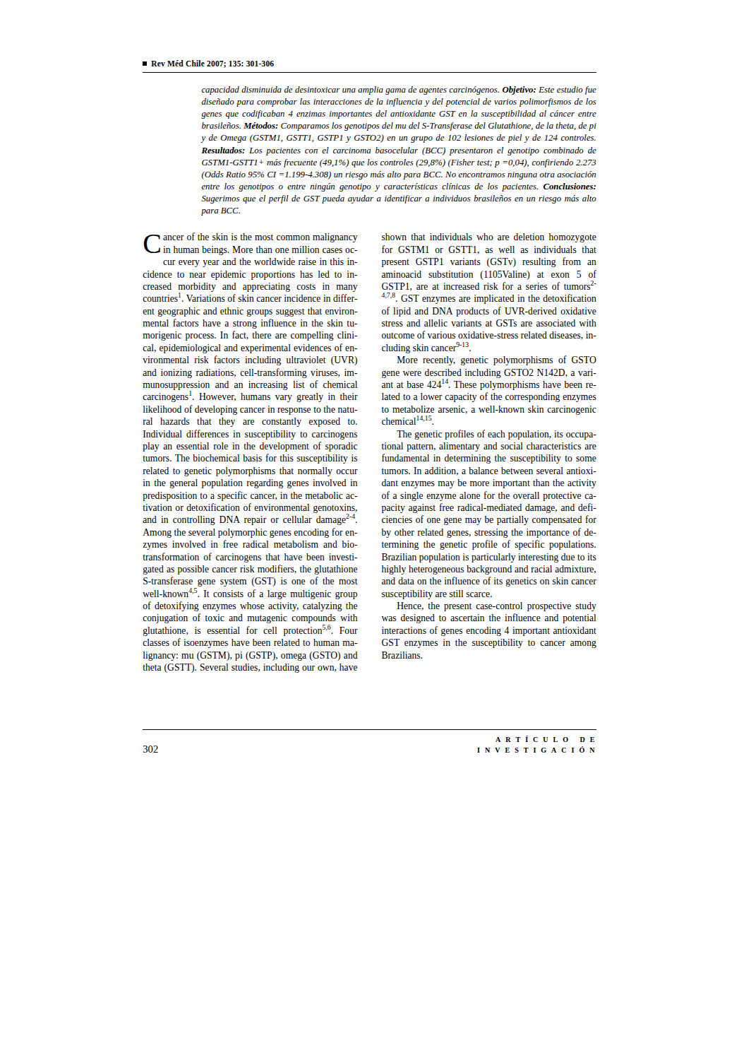Rev Méd Chile 2007; 135: 301-306
capacidad disminuida de desintoxicar una amplia gama de agentes carcinógenos. Objetivo: Este estudio fue diseñado para comprobar las interacciones de la influencia y del potencial de varios polimorfismos de los genes que codificaban 4 enzimas importantes del antioxidante GST en la susceptibilidad al cáncer entre brasileños. Métodos: Comparamos los genotipos del mu del S-Transferase del Glutathione, de la theta, de pi y de Omega (GSTM1, GSTT1, GSTP1 y GSTO2) en un grupo de 102 lesiones de piel y de 124 controles. Resultados: Los pacientes con el carcinoma basocelular (BCC) presentaron el genotipo combinado de GSTM1-GSTT1+ más frecuente (49,1%) que los controles (29,8%) (Fisher test; p =0,04), confiriendo 2.273 (Odds Ratio 95% CI =1.199-4.308) un riesgo más alto para BCC. No encontramos ninguna otra asociación entre los genotipos o entre ningún genotipo y características clínicas de los pacientes. Conclusiones: Sugerimos que el perfil de GST pueda ayudar a identificar a individuos brasileños en un riesgo más alto para BCC.
Cancer of the skin is the most common malignancy in human beings. More than one million cases occur every year and the worldwide raise in this incidence to near epidemic proportions has led to increased morbidity and appreciating costs in many countries1. Variations of skin cancer incidence in different geographic and ethnic groups suggest that environmental factors have a strong influence in the skin tumorigenic process. In fact, there are compelling clinical, epidemiological and experimental evidences of environmental risk factors including ultraviolet (UVR) and ionizing radiations, cell-transforming viruses, immunosuppression and an increasing list of chemical carcinogens1. However, humans vary greatly in their likelihood of developing cancer in response to the natural hazards that they are constantly exposed to. Individual differences in susceptibility to carcinogens play an essential role in the development of sporadic tumors. The biochemical basis for this susceptibility is related to genetic polymorphisms that normally occur in the general population regarding genes involved in predisposition to a specific cancer, in the metabolic activation or detoxification of environmental genotoxins, and in controlling DNA repair or cellular damage2-4. Among the several polymorphic genes encoding for enzymes involved in free radical metabolism and biotransformation of carcinogens that have been investigated as possible cancer risk modifiers, the glutathione S-transferase gene system (GST) is one of the most well-known4,5. It consists of a large multigenic group of detoxifying enzymes whose activity, catalyzing the conjugation of toxic and mutagenic compounds with glutathione, is essential for cell protection5,6. Four classes of isoenzymes have been related to human malignancy: mu (GSTM), pi (GSTP), omega (GSTO) and theta (GSTT). Several studies, including our own, have shown that individuals who are deletion homozygote for GSTM1 or GSTT1, as well as individuals that present GSTP1 variants (GSTv) resulting from an aminoacid substitution (1105Valine) at exon 5 of GSTP1, are at increased risk for a series of tumors2-4,7,8. GST enzymes are implicated in the detoxification of lipid and DNA products of UVR-derived oxidative stress and allelic variants at GSTs are associated with outcome of various oxidative-stress related diseases, including skin cancer9-13.
More recently, genetic polymorphisms of GSTO gene were described including GSTO2 N142D, a variant at base 42414. These polymorphisms have been related to a lower capacity of the corresponding enzymes to metabolize arsenic, a well-known skin carcinogenic chemical14,15.
The genetic profiles of each population, its occupational pattern, alimentary and social characteristics are fundamental in determining the susceptibility to some tumors. In addition, a balance between several antioxidant enzymes may be more important than the activity of a single enzyme alone for the overall protective capacity against free radical-mediated damage, and deficiencies of one gene may be partially compensated for by other related genes, stressing the importance of determining the genetic profile of specific populations. Brazilian population is particularly interesting due to its highly heterogeneous background and racial admixture, and data on the influence of its genetics on skin cancer susceptibility are still scarce.
Hence, the present case-control prospective study was designed to ascertain the influence and potential interactions of genes encoding 4 important antioxidant GST enzymes in the susceptibility to cancer among Brazilians.
302
A R T Í C U L O D E
I N V E S T I G A C I Ó N